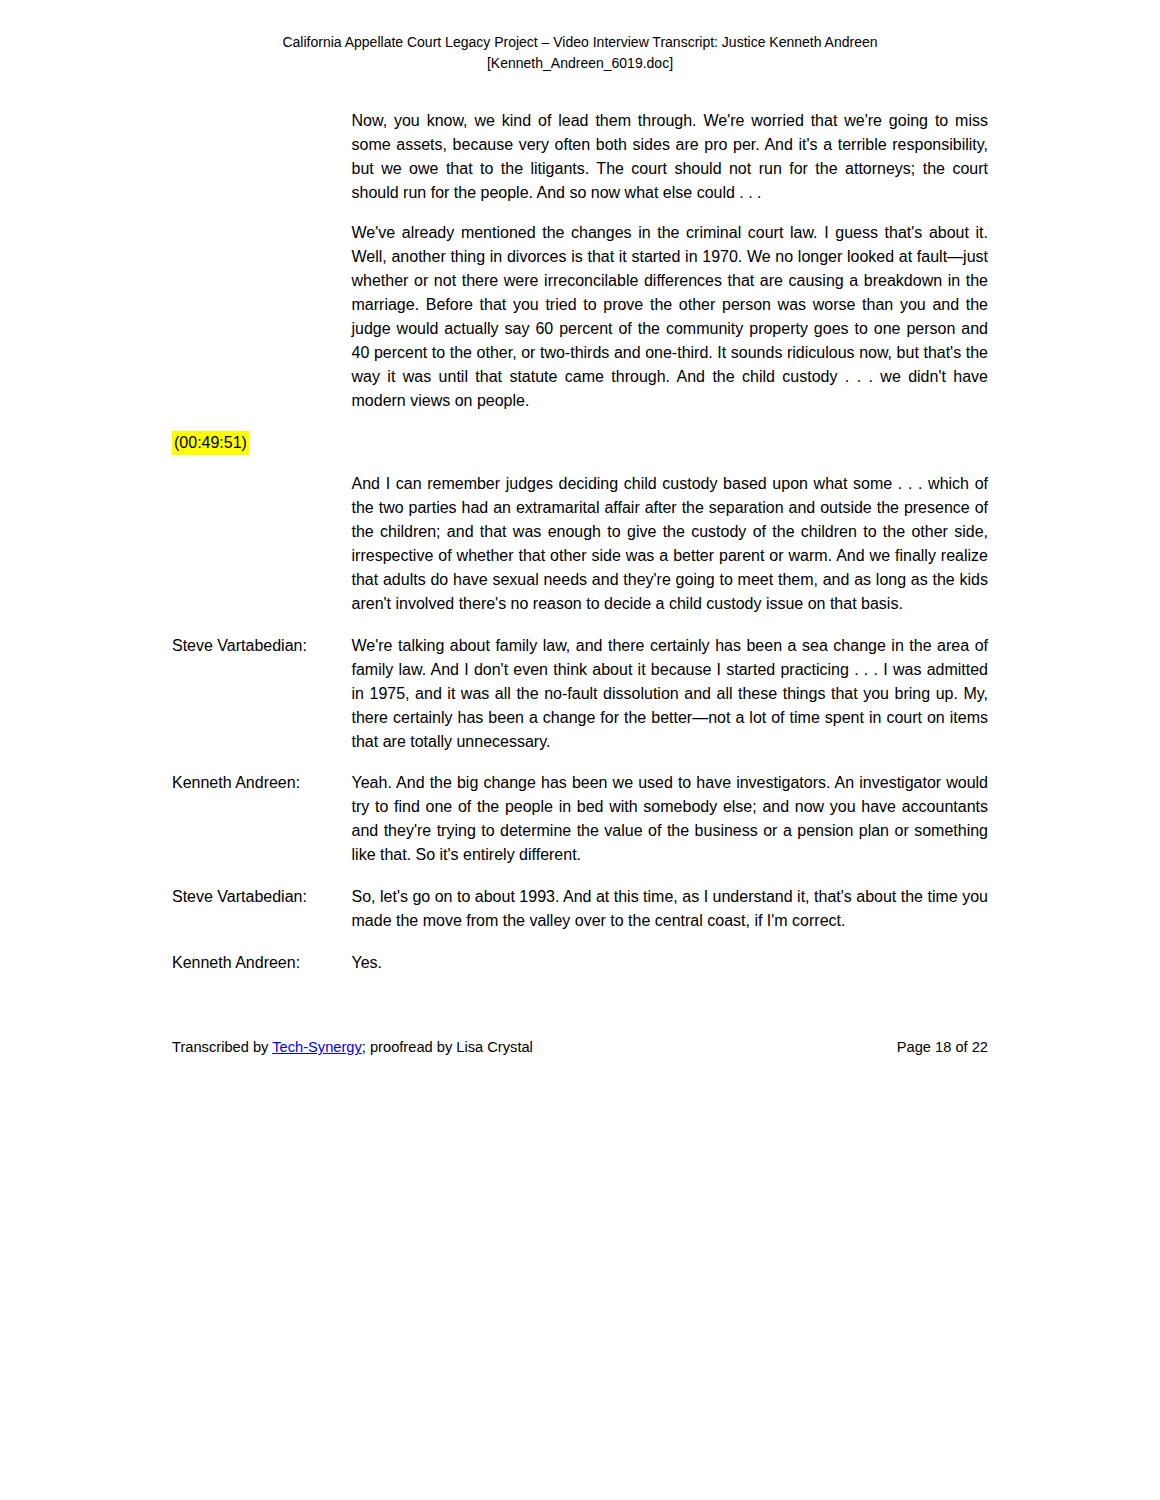California Appellate Court Legacy Project – Video Interview Transcript: Justice Kenneth Andreen
[Kenneth_Andreen_6019.doc]
| | Now, you know, we kind of lead them through. We're worried that we're going to miss some assets, because very often both sides are pro per. And it's a terrible responsibility, but we owe that to the litigants. The court should not run for the attorneys; the court should run for the people. And so now what else could . . . We've already mentioned the changes in the criminal court law. I guess that's about it. Well, another thing in divorces is that it started in 1970. We no longer looked at fault—just whether or not there were irreconcilable differences that are causing a breakdown in the marriage. Before that you tried to prove the other person was worse than you and the judge would actually say 60 percent of the community property goes to one person and 40 percent to the other, or two-thirds and one-third. It sounds ridiculous now, but that's the way it was until that statute came through. And the child custody . . . we didn't have modern views on people. |
| (00:49:51) | |
| | And I can remember judges deciding child custody based upon what some . . . which of the two parties had an extramarital affair after the separation and outside the presence of the children; and that was enough to give the custody of the children to the other side, irrespective of whether that other side was a better parent or warm. And we finally realize that adults do have sexual needs and they're going to meet them, and as long as the kids aren't involved there's no reason to decide a child custody issue on that basis. |
| Steve Vartabedian: | We're talking about family law, and there certainly has been a sea change in the area of family law. And I don't even think about it because I started practicing . . . I was admitted in 1975, and it was all the no-fault dissolution and all these things that you bring up. My, there certainly has been a change for the better—not a lot of time spent in court on items that are totally unnecessary. |
| Kenneth Andreen: | Yeah. And the big change has been we used to have investigators. An investigator would try to find one of the people in bed with somebody else; and now you have accountants and they're trying to determine the value of the business or a pension plan or something like that. So it's entirely different. |
| Steve Vartabedian: | So, let's go on to about 1993. And at this time, as I understand it, that's about the time you made the move from the valley over to the central coast, if I'm correct. |
| Kenneth Andreen: | Yes. |
Transcribed by Tech-Synergy; proofread by Lisa Crystal Page 18 of 22